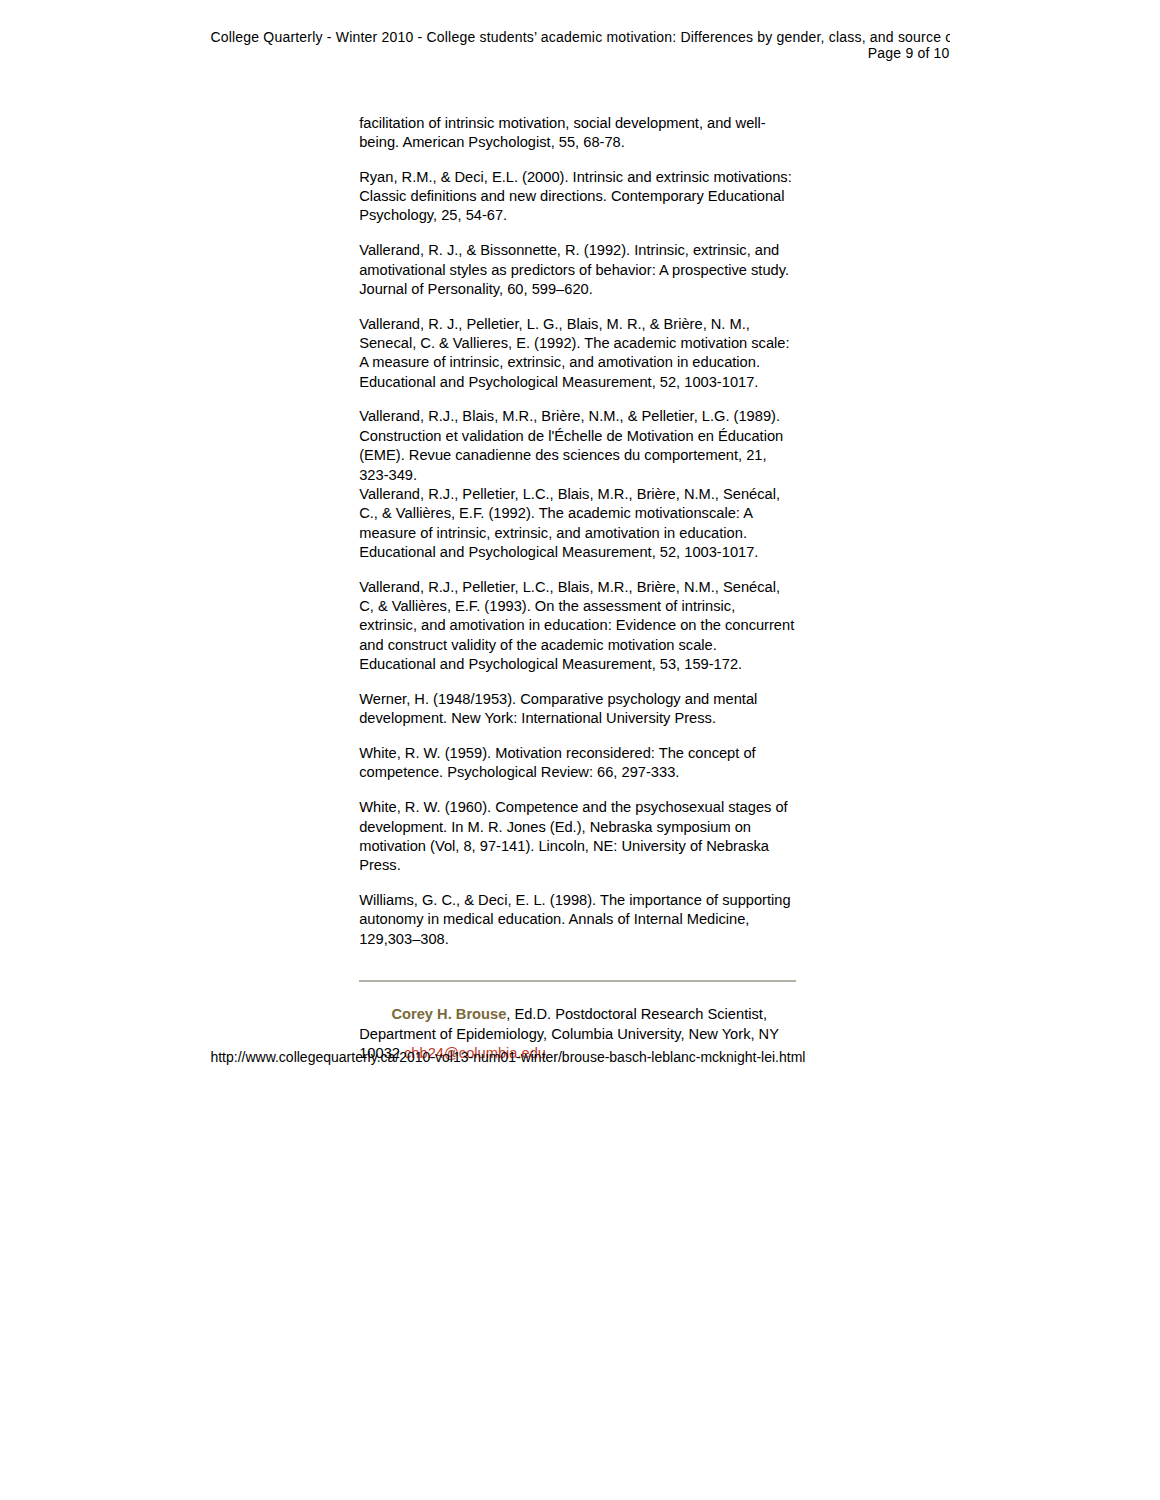College Quarterly - Winter 2010 - College students’ academic motivation: Differences by gender, class, and source of payment Page 9 of 10
facilitation of intrinsic motivation, social development, and well-being. American Psychologist, 55, 68-78.
Ryan, R.M., & Deci, E.L. (2000). Intrinsic and extrinsic motivations: Classic definitions and new directions. Contemporary Educational Psychology, 25, 54-67.
Vallerand, R. J., & Bissonnette, R. (1992). Intrinsic, extrinsic, and amotivational styles as predictors of behavior: A prospective study. Journal of Personality, 60, 599–620.
Vallerand, R. J., Pelletier, L. G., Blais, M. R., & Brière, N. M., Senecal, C. & Vallieres, E. (1992). The academic motivation scale: A measure of intrinsic, extrinsic, and amotivation in education. Educational and Psychological Measurement, 52, 1003-1017.
Vallerand, R.J., Blais, M.R., Brière, N.M., & Pelletier, L.G. (1989). Construction et validation de l'Échelle de Motivation en Éducation (EME). Revue canadienne des sciences du comportement, 21, 323-349.
Vallerand, R.J., Pelletier, L.C., Blais, M.R., Brière, N.M., Senécal, C., & Vallières, E.F. (1992). The academic motivationscale: A measure of intrinsic, extrinsic, and amotivation in education. Educational and Psychological Measurement, 52, 1003-1017.
Vallerand, R.J., Pelletier, L.C., Blais, M.R., Brière, N.M., Senécal, C, & Vallières, E.F. (1993). On the assessment of intrinsic, extrinsic, and amotivation in education: Evidence on the concurrent and construct validity of the academic motivation scale. Educational and Psychological Measurement, 53, 159-172.
Werner, H. (1948/1953). Comparative psychology and mental development. New York: International University Press.
White, R. W. (1959). Motivation reconsidered: The concept of competence. Psychological Review: 66, 297-333.
White, R. W. (1960). Competence and the psychosexual stages of development. In M. R. Jones (Ed.), Nebraska symposium on motivation (Vol, 8, 97-141). Lincoln, NE: University of Nebraska Press.
Williams, G. C., & Deci, E. L. (1998). The importance of supporting autonomy in medical education. Annals of Internal Medicine, 129,303–308.
Corey H. Brouse, Ed.D. Postdoctoral Research Scientist, Department of Epidemiology, Columbia University, New York, NY 10032 chb24@columbia.edu
http://www.collegequarterly.ca/2010-vol13-num01-winter/brouse-basch-leblanc-mcknight-lei.html